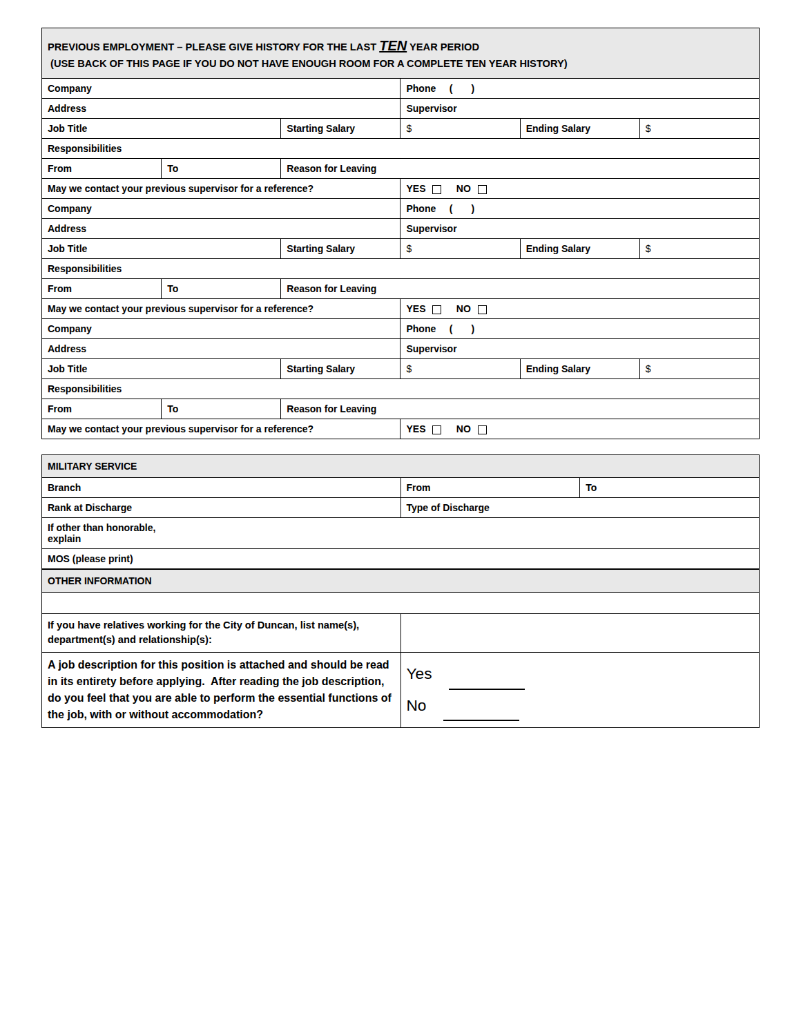| PREVIOUS EMPLOYMENT – PLEASE GIVE HISTORY FOR THE LAST TEN YEAR PERIOD (USE BACK OF THIS PAGE IF YOU DO NOT HAVE ENOUGH ROOM FOR A COMPLETE TEN YEAR HISTORY) |
| Company | Phone ( ) |
| Address | Supervisor |
| Job Title | Starting Salary | $ | Ending Salary | $ |
| Responsibilities |
| From | To | Reason for Leaving |
| May we contact your previous supervisor for a reference? | YES NO |
| Company | Phone ( ) |
| Address | Supervisor |
| Job Title | Starting Salary | $ | Ending Salary | $ |
| Responsibilities |
| From | To | Reason for Leaving |
| May we contact your previous supervisor for a reference? | YES NO |
| Company | Phone ( ) |
| Address | Supervisor |
| Job Title | Starting Salary | $ | Ending Salary | $ |
| Responsibilities |
| From | To | Reason for Leaving |
| May we contact your previous supervisor for a reference? | YES NO |
| MILITARY SERVICE |
| Branch | From | To |
| Rank at Discharge | Type of Discharge |
| If other than honorable, explain |
| MOS (please print) |
| OTHER INFORMATION |
| If you have relatives working for the City of Duncan, list name(s), department(s) and relationship(s): | |
| A job description for this position is attached and should be read in its entirety before applying. After reading the job description, do you feel that you are able to perform the essential functions of the job, with or without accommodation? | Yes No |